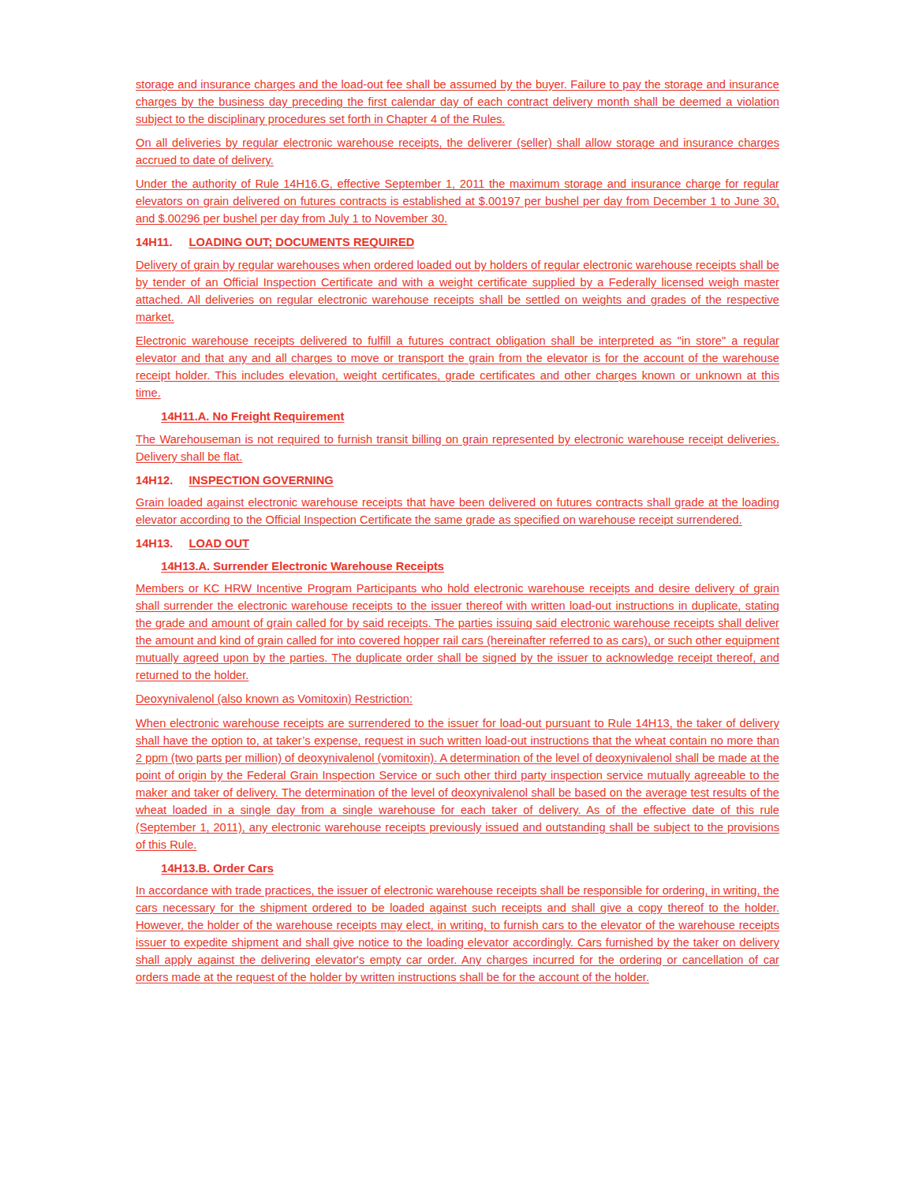storage and insurance charges and the load-out fee shall be assumed by the buyer. Failure to pay the storage and insurance charges by the business day preceding the first calendar day of each contract delivery month shall be deemed a violation subject to the disciplinary procedures set forth in Chapter 4 of the Rules.
On all deliveries by regular electronic warehouse receipts, the deliverer (seller) shall allow storage and insurance charges accrued to date of delivery.
Under the authority of Rule 14H16.G, effective September 1, 2011 the maximum storage and insurance charge for regular elevators on grain delivered on futures contracts is established at $.00197 per bushel per day from December 1 to June 30, and $.00296 per bushel per day from July 1 to November 30.
14H11. LOADING OUT; DOCUMENTS REQUIRED
Delivery of grain by regular warehouses when ordered loaded out by holders of regular electronic warehouse receipts shall be by tender of an Official Inspection Certificate and with a weight certificate supplied by a Federally licensed weigh master attached. All deliveries on regular electronic warehouse receipts shall be settled on weights and grades of the respective market.
Electronic warehouse receipts delivered to fulfill a futures contract obligation shall be interpreted as "in store" a regular elevator and that any and all charges to move or transport the grain from the elevator is for the account of the warehouse receipt holder. This includes elevation, weight certificates, grade certificates and other charges known or unknown at this time.
14H11.A. No Freight Requirement
The Warehouseman is not required to furnish transit billing on grain represented by electronic warehouse receipt deliveries. Delivery shall be flat.
14H12. INSPECTION GOVERNING
Grain loaded against electronic warehouse receipts that have been delivered on futures contracts shall grade at the loading elevator according to the Official Inspection Certificate the same grade as specified on warehouse receipt surrendered.
14H13. LOAD OUT
14H13.A. Surrender Electronic Warehouse Receipts
Members or KC HRW Incentive Program Participants who hold electronic warehouse receipts and desire delivery of grain shall surrender the electronic warehouse receipts to the issuer thereof with written load-out instructions in duplicate, stating the grade and amount of grain called for by said receipts. The parties issuing said electronic warehouse receipts shall deliver the amount and kind of grain called for into covered hopper rail cars (hereinafter referred to as cars), or such other equipment mutually agreed upon by the parties. The duplicate order shall be signed by the issuer to acknowledge receipt thereof, and returned to the holder.
Deoxynivalenol (also known as Vomitoxin) Restriction:
When electronic warehouse receipts are surrendered to the issuer for load-out pursuant to Rule 14H13, the taker of delivery shall have the option to, at taker’s expense, request in such written load-out instructions that the wheat contain no more than 2 ppm (two parts per million) of deoxynivalenol (vomitoxin). A determination of the level of deoxynivalenol shall be made at the point of origin by the Federal Grain Inspection Service or such other third party inspection service mutually agreeable to the maker and taker of delivery. The determination of the level of deoxynivalenol shall be based on the average test results of the wheat loaded in a single day from a single warehouse for each taker of delivery. As of the effective date of this rule (September 1, 2011), any electronic warehouse receipts previously issued and outstanding shall be subject to the provisions of this Rule.
14H13.B. Order Cars
In accordance with trade practices, the issuer of electronic warehouse receipts shall be responsible for ordering, in writing, the cars necessary for the shipment ordered to be loaded against such receipts and shall give a copy thereof to the holder. However, the holder of the warehouse receipts may elect, in writing, to furnish cars to the elevator of the warehouse receipts issuer to expedite shipment and shall give notice to the loading elevator accordingly. Cars furnished by the taker on delivery shall apply against the delivering elevator's empty car order. Any charges incurred for the ordering or cancellation of car orders made at the request of the holder by written instructions shall be for the account of the holder.